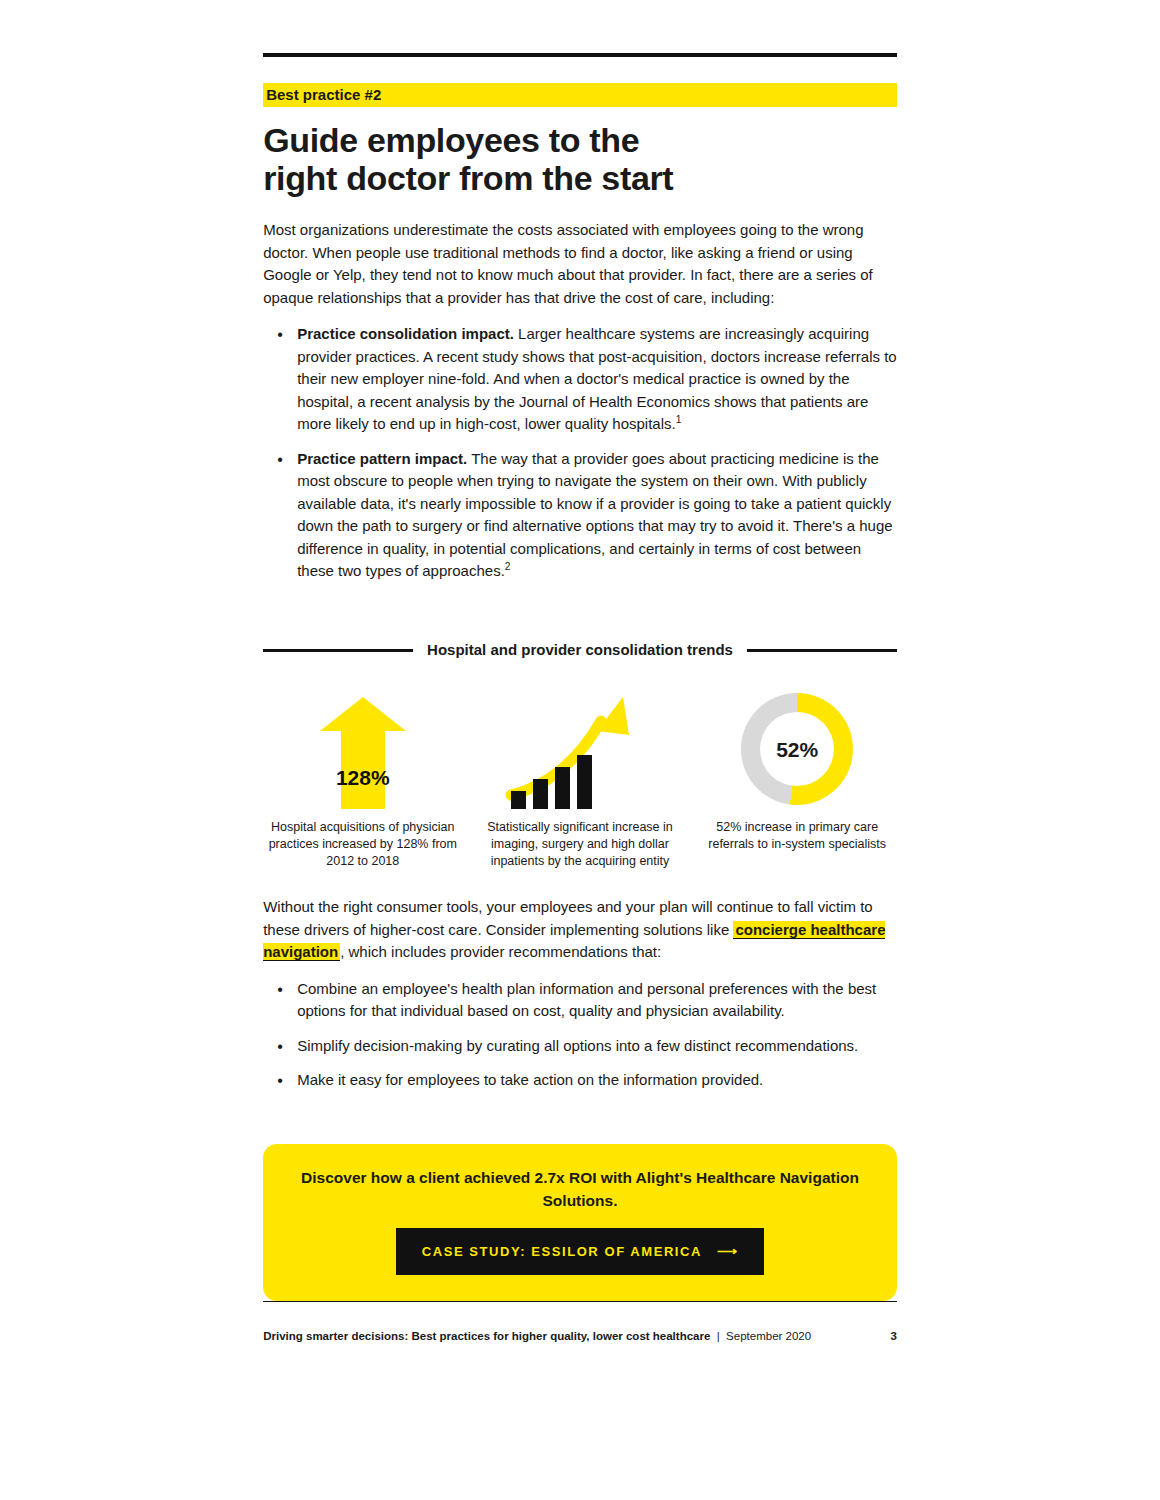Best practice #2
Guide employees to the
right doctor from the start
Most organizations underestimate the costs associated with employees going to the wrong doctor. When people use traditional methods to find a doctor, like asking a friend or using Google or Yelp, they tend not to know much about that provider. In fact, there are a series of opaque relationships that a provider has that drive the cost of care, including:
Practice consolidation impact. Larger healthcare systems are increasingly acquiring provider practices. A recent study shows that post-acquisition, doctors increase referrals to their new employer nine-fold. And when a doctor's medical practice is owned by the hospital, a recent analysis by the Journal of Health Economics shows that patients are more likely to end up in high-cost, lower quality hospitals.1
Practice pattern impact. The way that a provider goes about practicing medicine is the most obscure to people when trying to navigate the system on their own. With publicly available data, it's nearly impossible to know if a provider is going to take a patient quickly down the path to surgery or find alternative options that may try to avoid it. There's a huge difference in quality, in potential complications, and certainly in terms of cost between these two types of approaches.2
Hospital and provider consolidation trends
128%
Hospital acquisitions of physician practices increased by 128% from 2012 to 2018
Statistically significant increase in imaging, surgery and high dollar inpatients by the acquiring entity
52%
52% increase in primary care referrals to in-system specialists
Without the right consumer tools, your employees and your plan will continue to fall victim to these drivers of higher-cost care. Consider implementing solutions like concierge healthcare navigation, which includes provider recommendations that:
Combine an employee's health plan information and personal preferences with the best options for that individual based on cost, quality and physician availability.
Simplify decision-making by curating all options into a few distinct recommendations.
Make it easy for employees to take action on the information provided.
Discover how a client achieved 2.7x ROI with Alight's Healthcare Navigation Solutions.
Case study: Essilor of America ⟶
Driving smarter decisions: Best practices for higher quality, lower cost healthcare | September 2020
3